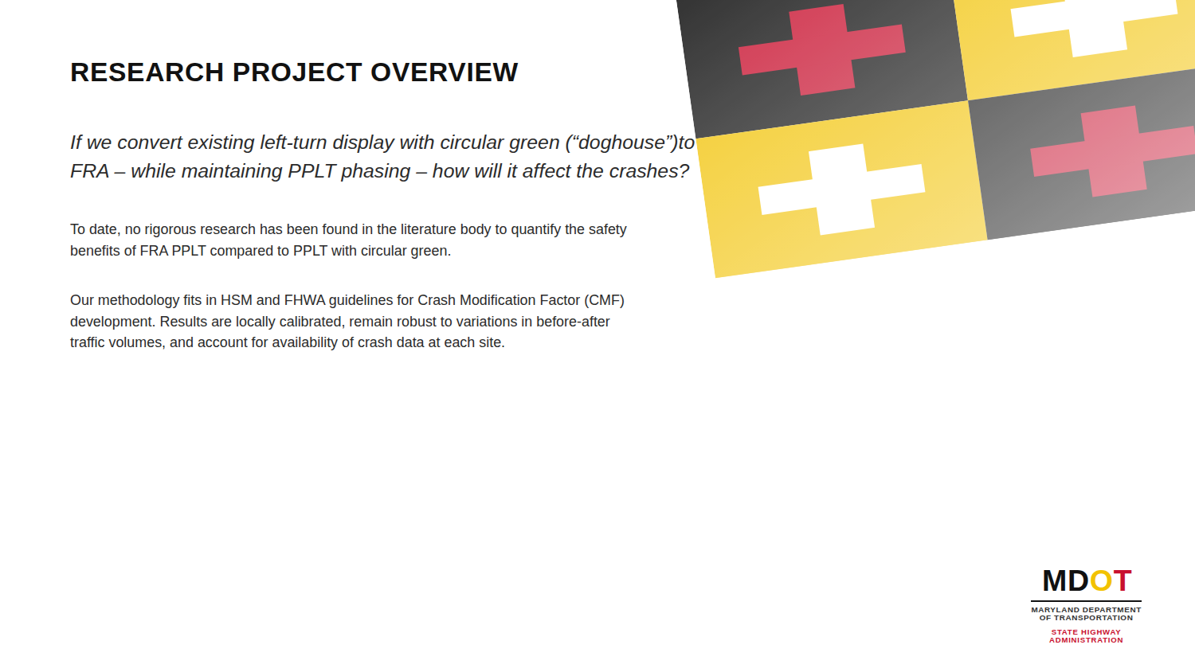Research Project Overview
If we convert existing left-turn display with circular green (“doghouse”)to FRA – while maintaining PPLT phasing – how will it affect the crashes?
To date, no rigorous research has been found in the literature body to quantify the safety benefits of FRA PPLT compared to PPLT with circular green.
Our methodology fits in HSM and FHWA guidelines for Crash Modification Factor (CMF) development. Results are locally calibrated, remain robust to variations in before-after traffic volumes, and account for availability of crash data at each site.
MDOT
Maryland Department
of Transportation
State Highway
Administration